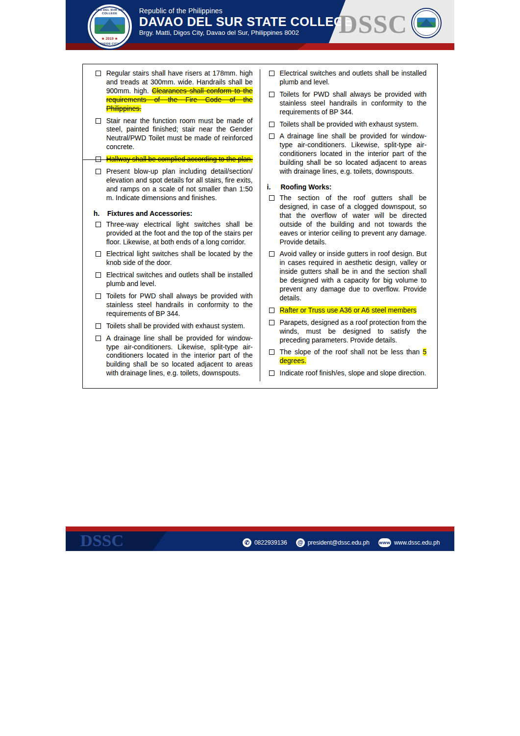Republic of the Philippines
DAVAO DEL SUR STATE COLLEGE
Brgy. Matti, Digos City, Davao del Sur, Philippines 8002
DAVAO DEL SUR STATE COLLEGE
★ 2019 ★
DIGOS CITY
DSSC
Regular stairs shall have risers at 178mm. high and treads at 300mm. wide. Handrails shall be 900mm. high. Clearances shall conform to the requirements of the Fire Code of the Philippines.
Stair near the function room must be made of steel, painted finished; stair near the Gender Neutral/PWD Toilet must be made of reinforced concrete.
Hallway shall be complied according to the plan.
Present blow-up plan including detail/section/ elevation and spot details for all stairs, fire exits, and ramps on a scale of not smaller than 1:50 m. Indicate dimensions and finishes.
h. Fixtures and Accessories:
Three-way electrical light switches shall be provided at the foot and the top of the stairs per floor. Likewise, at both ends of a long corridor.
Electrical light switches shall be located by the knob side of the door.
Electrical switches and outlets shall be installed plumb and level.
Toilets for PWD shall always be provided with stainless steel handrails in conformity to the requirements of BP 344.
Toilets shall be provided with exhaust system.
A drainage line shall be provided for window-type air-conditioners. Likewise, split-type air-conditioners located in the interior part of the building shall be so located adjacent to areas with drainage lines, e.g. toilets, downspouts.
Electrical switches and outlets shall be installed plumb and level.
Toilets for PWD shall always be provided with stainless steel handrails in conformity to the requirements of BP 344.
Toilets shall be provided with exhaust system.
A drainage line shall be provided for window-type air-conditioners. Likewise, split-type air-conditioners located in the interior part of the building shall be so located adjacent to areas with drainage lines, e.g. toilets, downspouts.
i. Roofing Works:
The section of the roof gutters shall be designed, in case of a clogged downspout, so that the overflow of water will be directed outside of the building and not towards the eaves or interior ceiling to prevent any damage. Provide details.
Avoid valley or inside gutters in roof design. But in cases required in aesthetic design, valley or inside gutters shall be in and the section shall be designed with a capacity for big volume to prevent any damage due to overflow. Provide details.
Rafter or Truss use A36 or A6 steel members
Parapets, designed as a roof protection from the winds, must be designed to satisfy the preceding parameters. Provide details.
The slope of the roof shall not be less than 5 degrees.
Indicate roof finish/es, slope and slope direction.
DSSC
✆0822939136
@president@dssc.edu.ph
www www.dssc.edu.ph